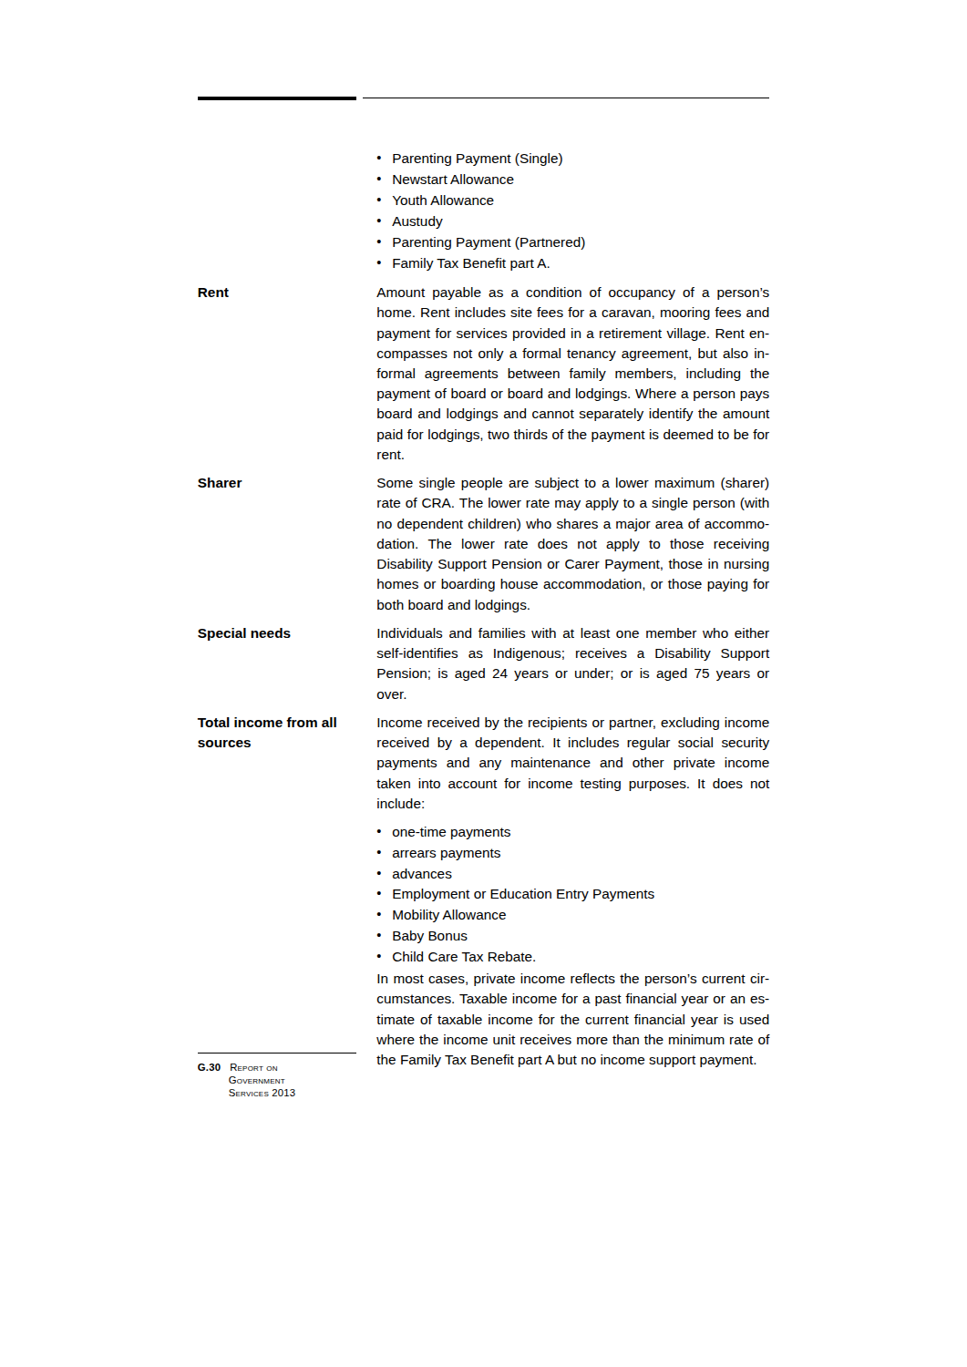Parenting Payment (Single)
Newstart Allowance
Youth Allowance
Austudy
Parenting Payment (Partnered)
Family Tax Benefit part A.
Rent
Amount payable as a condition of occupancy of a person’s home. Rent includes site fees for a caravan, mooring fees and payment for services provided in a retirement village. Rent encompasses not only a formal tenancy agreement, but also informal agreements between family members, including the payment of board or board and lodgings. Where a person pays board and lodgings and cannot separately identify the amount paid for lodgings, two thirds of the payment is deemed to be for rent.
Sharer
Some single people are subject to a lower maximum (sharer) rate of CRA. The lower rate may apply to a single person (with no dependent children) who shares a major area of accommodation. The lower rate does not apply to those receiving Disability Support Pension or Carer Payment, those in nursing homes or boarding house accommodation, or those paying for both board and lodgings.
Special needs
Individuals and families with at least one member who either self-identifies as Indigenous; receives a Disability Support Pension; is aged 24 years or under; or is aged 75 years or over.
Total income from all sources
Income received by the recipients or partner, excluding income received by a dependent. It includes regular social security payments and any maintenance and other private income taken into account for income testing purposes. It does not include:
one-time payments
arrears payments
advances
Employment or Education Entry Payments
Mobility Allowance
Baby Bonus
Child Care Tax Rebate.
In most cases, private income reflects the person’s current circumstances. Taxable income for a past financial year or an estimate of taxable income for the current financial year is used where the income unit receives more than the minimum rate of the Family Tax Benefit part A but no income support payment.
G.30 Report on
Government
Services 2013